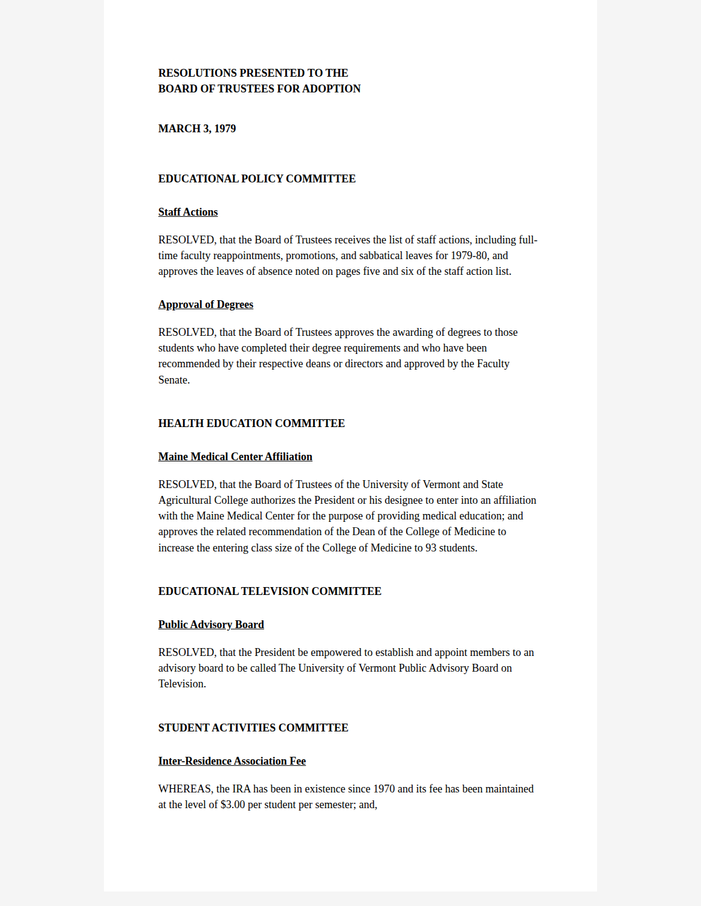RESOLUTIONS PRESENTED TO THE
BOARD OF TRUSTEES FOR ADOPTION
MARCH 3, 1979
Educational Policy Committee
Staff Actions
RESOLVED, that the Board of Trustees receives the list of staff actions, including full-time faculty reappointments, promotions, and sabbatical leaves for 1979-80, and approves the leaves of absence noted on pages five and six of the staff action list.
Approval of Degrees
RESOLVED, that the Board of Trustees approves the awarding of degrees to those students who have completed their degree requirements and who have been recommended by their respective deans or directors and approved by the Faculty Senate.
Health Education Committee
Maine Medical Center Affiliation
RESOLVED, that the Board of Trustees of the University of Vermont and State Agricultural College authorizes the President or his designee to enter into an affiliation with the Maine Medical Center for the purpose of providing medical education; and approves the related recommendation of the Dean of the College of Medicine to increase the entering class size of the College of Medicine to 93 students.
Educational Television Committee
Public Advisory Board
RESOLVED, that the President be empowered to establish and appoint members to an advisory board to be called The University of Vermont Public Advisory Board on Television.
Student Activities Committee
Inter-Residence Association Fee
WHEREAS, the IRA has been in existence since 1970 and its fee has been maintained at the level of $3.00 per student per semester; and,